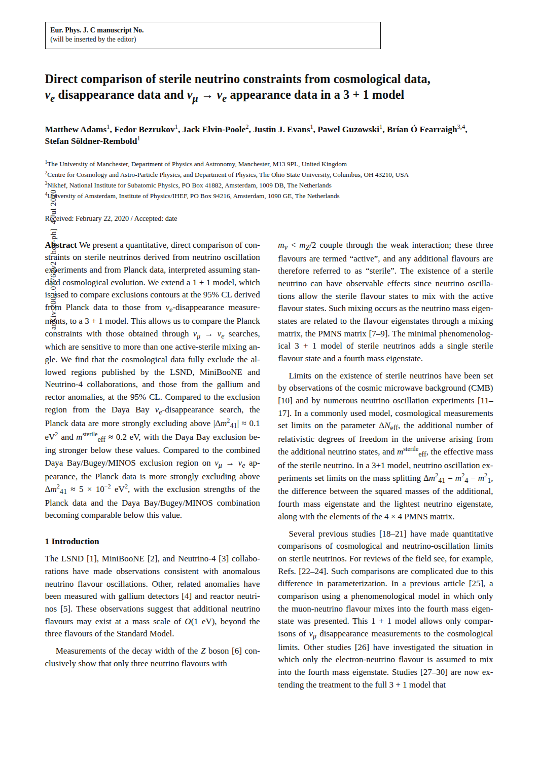arXiv:2002.07762v2 [hep-ph] 4 Jul 2020
Eur. Phys. J. C manuscript No.
(will be inserted by the editor)
Direct comparison of sterile neutrino constraints from cosmological data,
νe disappearance data and νμ → νe appearance data in a 3 + 1 model
Matthew Adams1, Fedor Bezrukov1, Jack Elvin-Poole2, Justin J. Evans1, Pawel Guzowski1, Brían Ó Fearraigh3,4, Stefan Söldner-Rembold1
1The University of Manchester, Department of Physics and Astronomy, Manchester, M13 9PL, United Kingdom
2Centre for Cosmology and Astro-Particle Physics, and Department of Physics, The Ohio State University, Columbus, OH 43210, USA
3Nikhef, National Institute for Subatomic Physics, PO Box 41882, Amsterdam, 1009 DB, The Netherlands
4University of Amsterdam, Institute of Physics/IHEF, PO Box 94216, Amsterdam, 1090 GE, The Netherlands
Received: February 22, 2020 / Accepted: date
Abstract We present a quantitative, direct comparison of constraints on sterile neutrinos derived from neutrino oscillation experiments and from Planck data, interpreted assuming standard cosmological evolution. We extend a 1 + 1 model, which is used to compare exclusions contours at the 95% CL derived from Planck data to those from νe-disappearance measurements, to a 3 + 1 model. This allows us to compare the Planck constraints with those obtained through νμ → νe searches, which are sensitive to more than one active-sterile mixing angle. We find that the cosmological data fully exclude the allowed regions published by the LSND, MiniBooNE and Neutrino-4 collaborations, and those from the gallium and rector anomalies, at the 95% CL. Compared to the exclusion region from the Daya Bay νe-disappearance search, the Planck data are more strongly excluding above |Δm241| ≈ 0.1 eV2 and msterileeff ≈ 0.2 eV, with the Daya Bay exclusion being stronger below these values. Compared to the combined Daya Bay/Bugey/MINOS exclusion region on νμ → νe appearance, the Planck data is more strongly excluding above Δm241 ≈ 5 × 10−2 eV2, with the exclusion strengths of the Planck data and the Daya Bay/Bugey/MINOS combination becoming comparable below this value.
1 Introduction
The LSND [1], MiniBooNE [2], and Neutrino-4 [3] collaborations have made observations consistent with anomalous neutrino flavour oscillations. Other, related anomalies have been measured with gallium detectors [4] and reactor neutrinos [5]. These observations suggest that additional neutrino flavours may exist at a mass scale of O(1 eV), beyond the three flavours of the Standard Model.
Measurements of the decay width of the Z boson [6] conclusively show that only three neutrino flavours with
mν < mZ/2 couple through the weak interaction; these three flavours are termed “active”, and any additional flavours are therefore referred to as “sterile”. The existence of a sterile neutrino can have observable effects since neutrino oscillations allow the sterile flavour states to mix with the active flavour states. Such mixing occurs as the neutrino mass eigenstates are related to the flavour eigenstates through a mixing matrix, the PMNS matrix [7–9]. The minimal phenomenological 3 + 1 model of sterile neutrinos adds a single sterile flavour state and a fourth mass eigenstate.
Limits on the existence of sterile neutrinos have been set by observations of the cosmic microwave background (CMB) [10] and by numerous neutrino oscillation experiments [11–17]. In a commonly used model, cosmological measurements set limits on the parameter ΔNeff, the additional number of relativistic degrees of freedom in the universe arising from the additional neutrino states, and msterileeff, the effective mass of the sterile neutrino. In a 3+1 model, neutrino oscillation experiments set limits on the mass splitting Δm241 = m24 − m21, the difference between the squared masses of the additional, fourth mass eigenstate and the lightest neutrino eigenstate, along with the elements of the 4 × 4 PMNS matrix.
Several previous studies [18–21] have made quantitative comparisons of cosmological and neutrino-oscillation limits on sterile neutrinos. For reviews of the field see, for example, Refs. [22–24]. Such comparisons are complicated due to this difference in parameterization. In a previous article [25], a comparison using a phenomenological model in which only the muon-neutrino flavour mixes into the fourth mass eigenstate was presented. This 1 + 1 model allows only comparisons of νμ disappearance measurements to the cosmological limits. Other studies [26] have investigated the situation in which only the electron-neutrino flavour is assumed to mix into the fourth mass eigenstate. Studies [27–30] are now extending the treatment to the full 3 + 1 model that